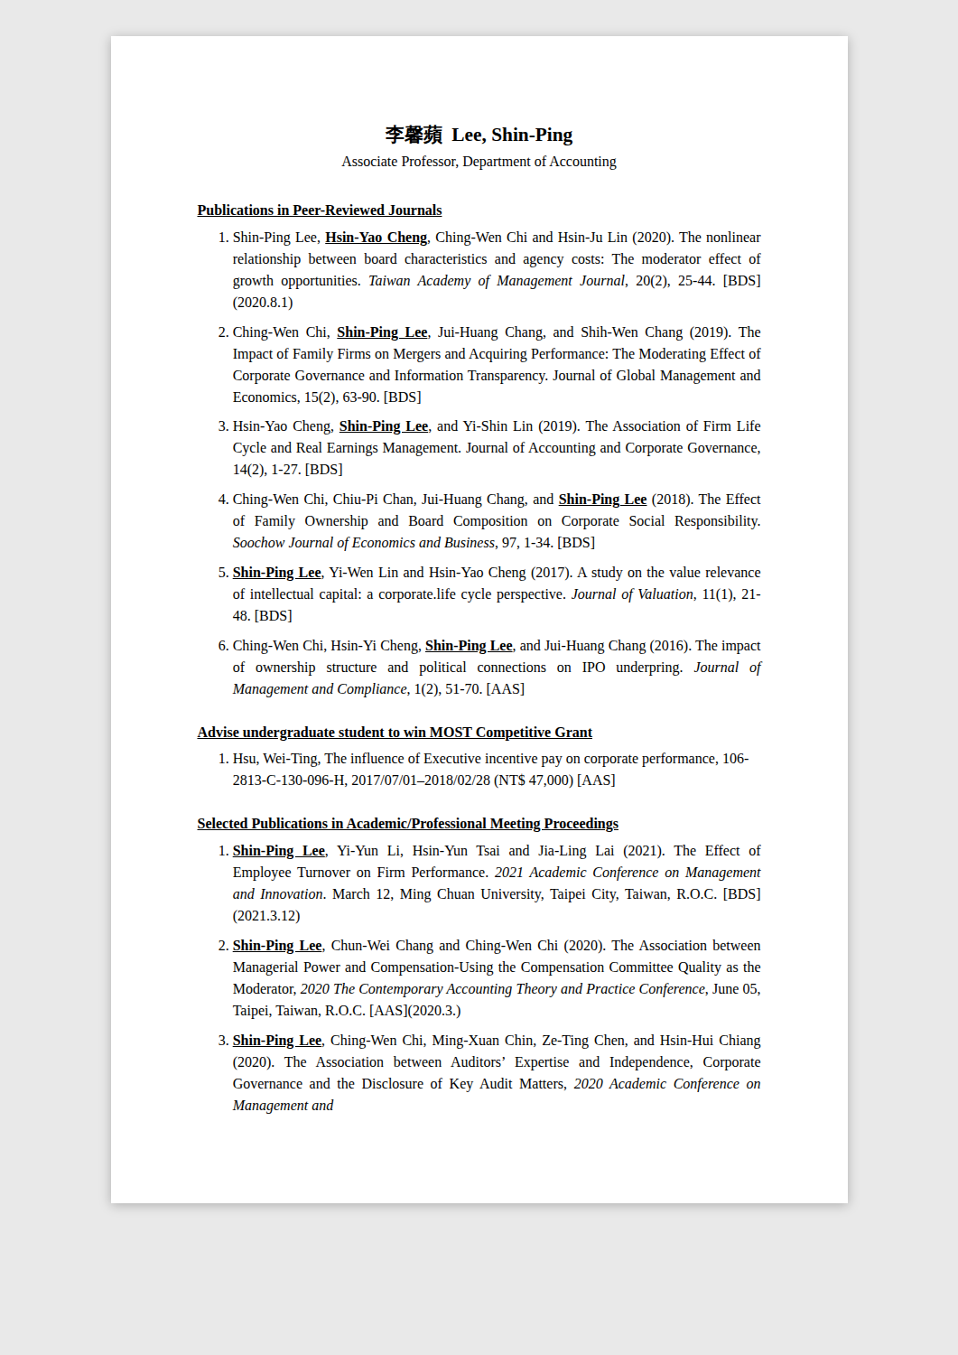李馨蘋 Lee, Shin-Ping
Associate Professor, Department of Accounting
Publications in Peer-Reviewed Journals
Shin-Ping Lee, Hsin-Yao Cheng, Ching-Wen Chi and Hsin-Ju Lin (2020). The nonlinear relationship between board characteristics and agency costs: The moderator effect of growth opportunities. Taiwan Academy of Management Journal, 20(2), 25-44. [BDS](2020.8.1)
Ching-Wen Chi, Shin-Ping Lee, Jui-Huang Chang, and Shih-Wen Chang (2019). The Impact of Family Firms on Mergers and Acquiring Performance: The Moderating Effect of Corporate Governance and Information Transparency. Journal of Global Management and Economics, 15(2), 63-90. [BDS]
Hsin-Yao Cheng, Shin-Ping Lee, and Yi-Shin Lin (2019). The Association of Firm Life Cycle and Real Earnings Management. Journal of Accounting and Corporate Governance, 14(2), 1-27. [BDS]
Ching-Wen Chi, Chiu-Pi Chan, Jui-Huang Chang, and Shin-Ping Lee (2018). The Effect of Family Ownership and Board Composition on Corporate Social Responsibility. Soochow Journal of Economics and Business, 97, 1-34. [BDS]
Shin-Ping Lee, Yi-Wen Lin and Hsin-Yao Cheng (2017). A study on the value relevance of intellectual capital: a corporate.life cycle perspective. Journal of Valuation, 11(1), 21-48. [BDS]
Ching-Wen Chi, Hsin-Yi Cheng, Shin-Ping Lee, and Jui-Huang Chang (2016). The impact of ownership structure and political connections on IPO underpring. Journal of Management and Compliance, 1(2), 51-70. [AAS]
Advise undergraduate student to win MOST Competitive Grant
Hsu, Wei-Ting, The influence of Executive incentive pay on corporate performance, 106-2813-C-130-096-H, 2017/07/01–2018/02/28 (NT$ 47,000) [AAS]
Selected Publications in Academic/Professional Meeting Proceedings
Shin-Ping Lee, Yi-Yun Li, Hsin-Yun Tsai and Jia-Ling Lai (2021). The Effect of Employee Turnover on Firm Performance. 2021 Academic Conference on Management and Innovation. March 12, Ming Chuan University, Taipei City, Taiwan, R.O.C. [BDS](2021.3.12)
Shin-Ping Lee, Chun-Wei Chang and Ching-Wen Chi (2020). The Association between Managerial Power and Compensation-Using the Compensation Committee Quality as the Moderator, 2020 The Contemporary Accounting Theory and Practice Conference, June 05, Taipei, Taiwan, R.O.C. [AAS](2020.3.)
Shin-Ping Lee, Ching-Wen Chi, Ming-Xuan Chin, Ze-Ting Chen, and Hsin-Hui Chiang (2020). The Association between Auditors’ Expertise and Independence, Corporate Governance and the Disclosure of Key Audit Matters, 2020 Academic Conference on Management and